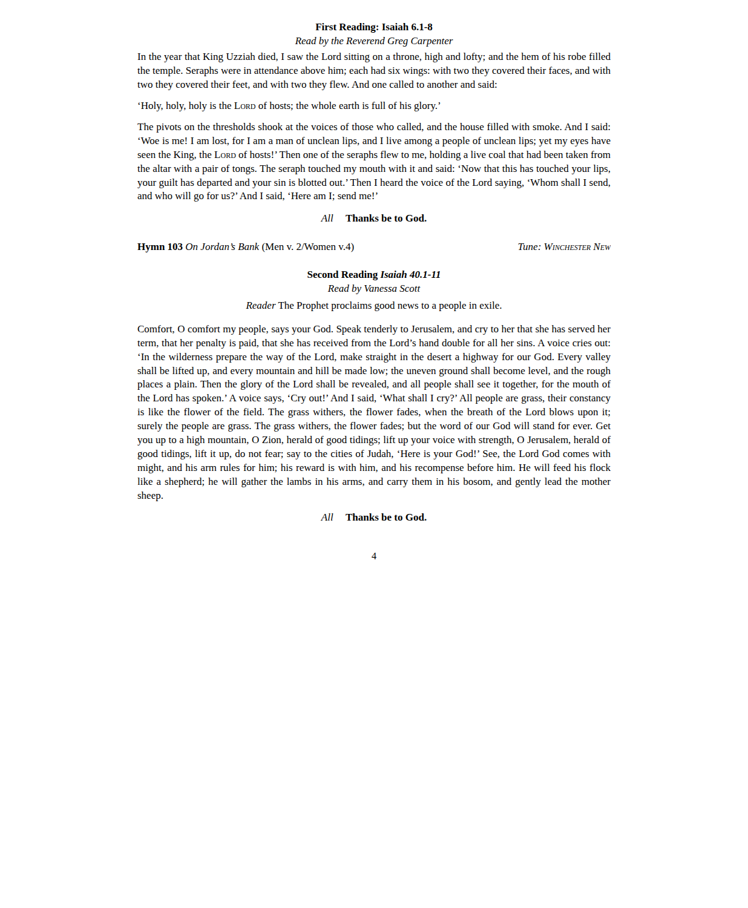First Reading: Isaiah 6.1-8
Read by the Reverend Greg Carpenter
In the year that King Uzziah died, I saw the Lord sitting on a throne, high and lofty; and the hem of his robe filled the temple. Seraphs were in attendance above him; each had six wings: with two they covered their faces, and with two they covered their feet, and with two they flew. And one called to another and said:
‘Holy, holy, holy is the Lord of hosts; the whole earth is full of his glory.’
The pivots on the thresholds shook at the voices of those who called, and the house filled with smoke. And I said: ‘Woe is me! I am lost, for I am a man of unclean lips, and I live among a people of unclean lips; yet my eyes have seen the King, the Lord of hosts!’ Then one of the seraphs flew to me, holding a live coal that had been taken from the altar with a pair of tongs. The seraph touched my mouth with it and said: ‘Now that this has touched your lips, your guilt has departed and your sin is blotted out.’ Then I heard the voice of the Lord saying, ‘Whom shall I send, and who will go for us?’ And I said, ‘Here am I; send me!’
All Thanks be to God.
Hymn 103 On Jordan’s Bank (Men v. 2/Women v.4) Tune: Winchester New
Second Reading Isaiah 40.1-11
Read by Vanessa Scott
Reader The Prophet proclaims good news to a people in exile.
Comfort, O comfort my people, says your God. Speak tenderly to Jerusalem, and cry to her that she has served her term, that her penalty is paid, that she has received from the Lord’s hand double for all her sins. A voice cries out: ‘In the wilderness prepare the way of the Lord, make straight in the desert a highway for our God. Every valley shall be lifted up, and every mountain and hill be made low; the uneven ground shall become level, and the rough places a plain. Then the glory of the Lord shall be revealed, and all people shall see it together, for the mouth of the Lord has spoken.’ A voice says, ‘Cry out!’ And I said, ‘What shall I cry?’ All people are grass, their constancy is like the flower of the field. The grass withers, the flower fades, when the breath of the Lord blows upon it; surely the people are grass. The grass withers, the flower fades; but the word of our God will stand for ever. Get you up to a high mountain, O Zion, herald of good tidings; lift up your voice with strength, O Jerusalem, herald of good tidings, lift it up, do not fear; say to the cities of Judah, ‘Here is your God!’ See, the Lord God comes with might, and his arm rules for him; his reward is with him, and his recompense before him. He will feed his flock like a shepherd; he will gather the lambs in his arms, and carry them in his bosom, and gently lead the mother sheep.
All Thanks be to God.
4